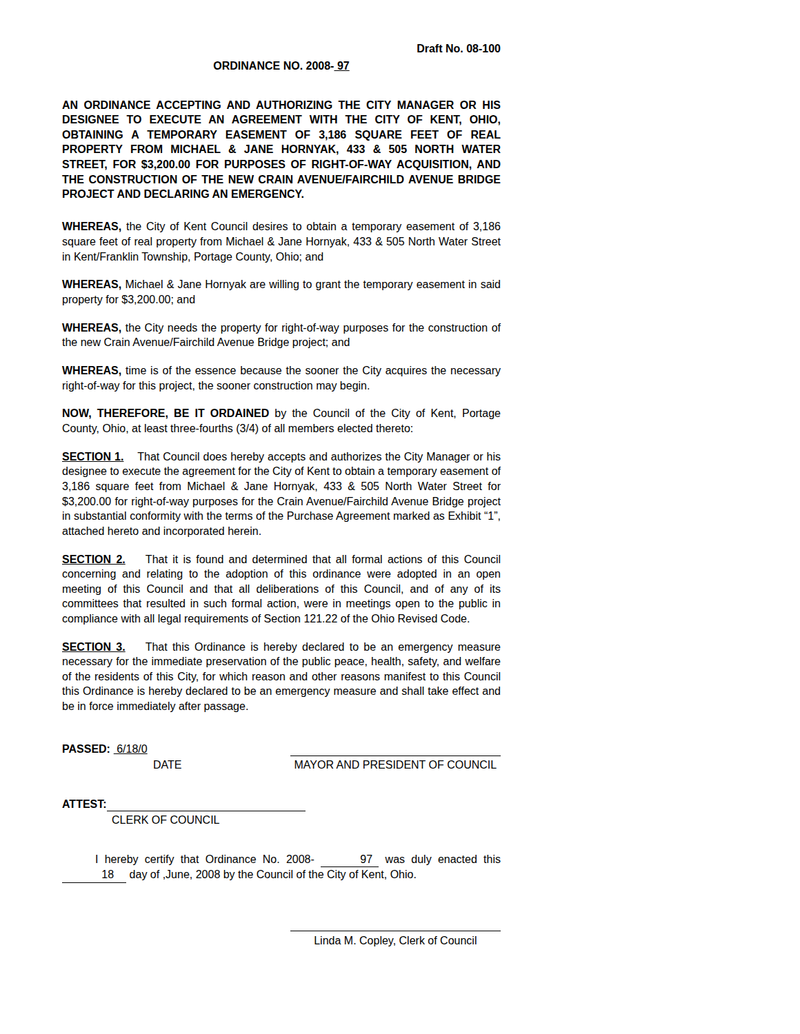Draft No. 08-100
ORDINANCE NO. 2008- 97
AN ORDINANCE ACCEPTING AND AUTHORIZING THE CITY MANAGER OR HIS DESIGNEE TO EXECUTE AN AGREEMENT WITH THE CITY OF KENT, OHIO, OBTAINING A TEMPORARY EASEMENT OF 3,186 SQUARE FEET OF REAL PROPERTY FROM MICHAEL & JANE HORNYAK, 433 & 505 NORTH WATER STREET, FOR $3,200.00 FOR PURPOSES OF RIGHT-OF-WAY ACQUISITION, AND THE CONSTRUCTION OF THE NEW CRAIN AVENUE/FAIRCHILD AVENUE BRIDGE PROJECT AND DECLARING AN EMERGENCY.
WHEREAS, the City of Kent Council desires to obtain a temporary easement of 3,186 square feet of real property from Michael & Jane Hornyak, 433 & 505 North Water Street in Kent/Franklin Township, Portage County, Ohio; and
WHEREAS, Michael & Jane Hornyak are willing to grant the temporary easement in said property for $3,200.00; and
WHEREAS, the City needs the property for right-of-way purposes for the construction of the new Crain Avenue/Fairchild Avenue Bridge project; and
WHEREAS, time is of the essence because the sooner the City acquires the necessary right-of-way for this project, the sooner construction may begin.
NOW, THEREFORE, BE IT ORDAINED by the Council of the City of Kent, Portage County, Ohio, at least three-fourths (3/4) of all members elected thereto:
SECTION 1. That Council does hereby accepts and authorizes the City Manager or his designee to execute the agreement for the City of Kent to obtain a temporary easement of 3,186 square feet from Michael & Jane Hornyak, 433 & 505 North Water Street for $3,200.00 for right-of-way purposes for the Crain Avenue/Fairchild Avenue Bridge project in substantial conformity with the terms of the Purchase Agreement marked as Exhibit “1”, attached hereto and incorporated herein.
SECTION 2. That it is found and determined that all formal actions of this Council concerning and relating to the adoption of this ordinance were adopted in an open meeting of this Council and that all deliberations of this Council, and of any of its committees that resulted in such formal action, were in meetings open to the public in compliance with all legal requirements of Section 121.22 of the Ohio Revised Code.
SECTION 3. That this Ordinance is hereby declared to be an emergency measure necessary for the immediate preservation of the public peace, health, safety, and welfare of the residents of this City, for which reason and other reasons manifest to this Council this Ordinance is hereby declared to be an emergency measure and shall take effect and be in force immediately after passage.
PASSED: 6/18/0
DATE
MAYOR AND PRESIDENT OF COUNCIL
ATTEST: CLERK OF COUNCIL
I hereby certify that Ordinance No. 2008- 97 was duly enacted this 18 day of ,June, 2008 by the Council of the City of Kent, Ohio.
Linda M. Copley, Clerk of Council